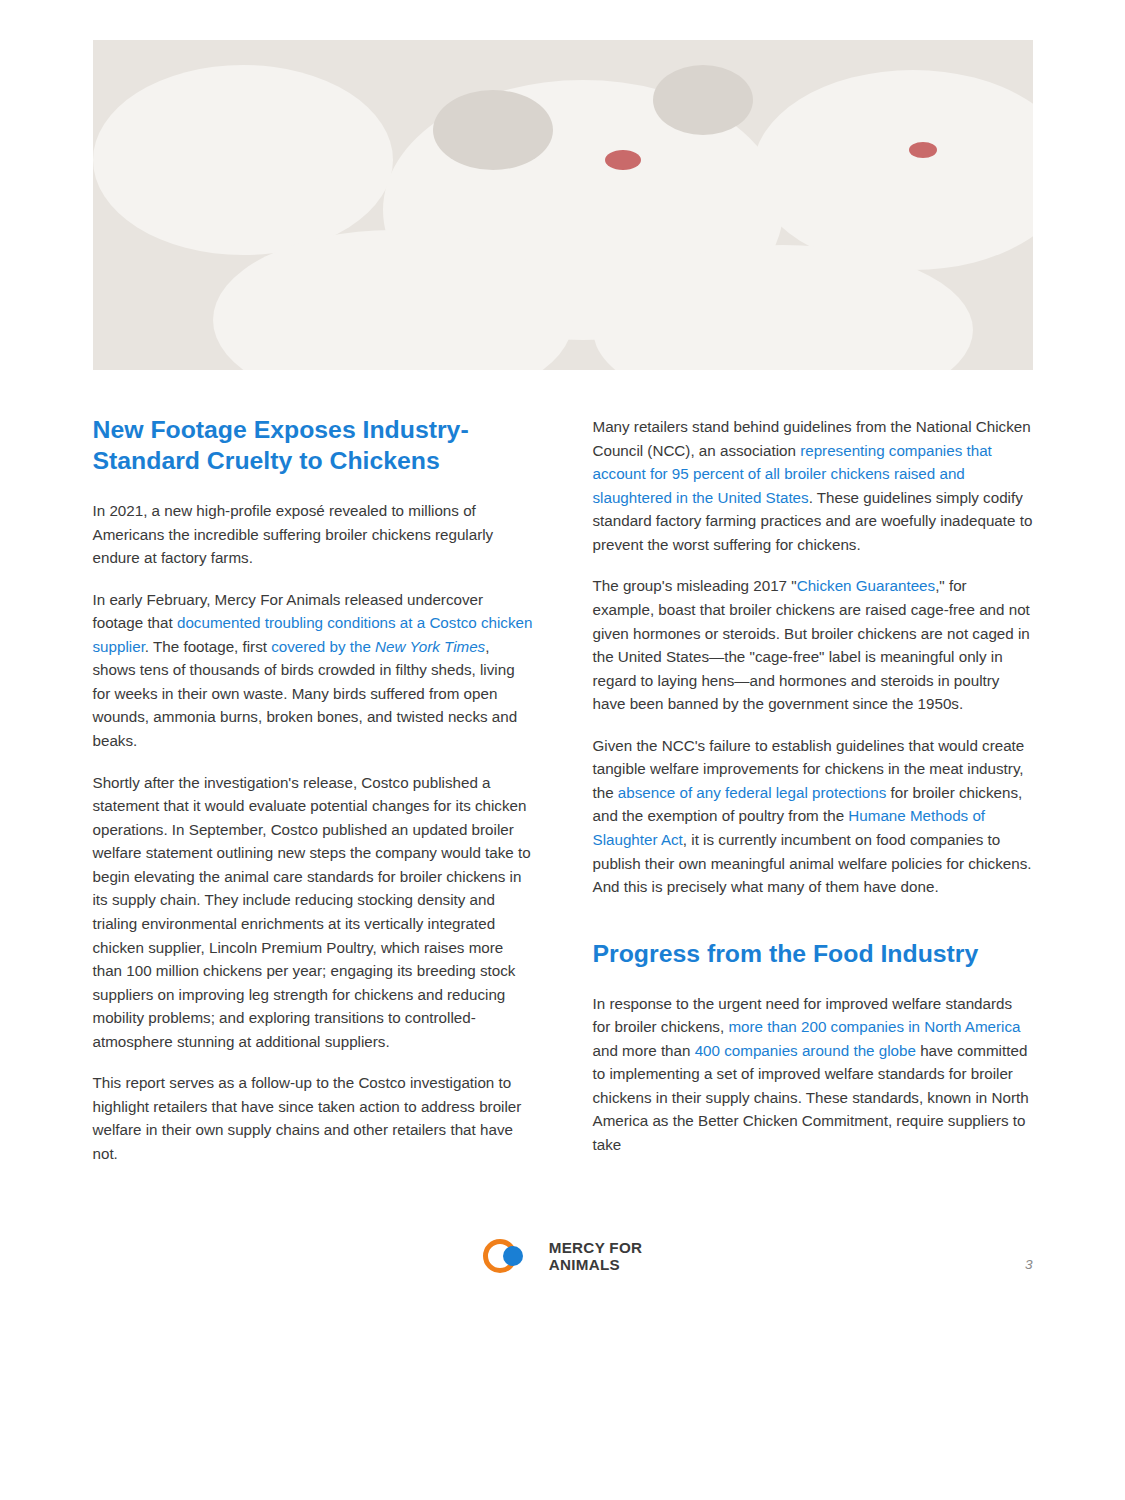New Footage Exposes Industry-Standard Cruelty to Chickens
In 2021, a new high-profile exposé revealed to millions of Americans the incredible suffering broiler chickens regularly endure at factory farms.
In early February, Mercy For Animals released undercover footage that documented troubling conditions at a Costco chicken supplier. The footage, first covered by the New York Times, shows tens of thousands of birds crowded in filthy sheds, living for weeks in their own waste. Many birds suffered from open wounds, ammonia burns, broken bones, and twisted necks and beaks.
Shortly after the investigation's release, Costco published a statement that it would evaluate potential changes for its chicken operations. In September, Costco published an updated broiler welfare statement outlining new steps the company would take to begin elevating the animal care standards for broiler chickens in its supply chain. They include reducing stocking density and trialing environmental enrichments at its vertically integrated chicken supplier, Lincoln Premium Poultry, which raises more than 100 million chickens per year; engaging its breeding stock suppliers on improving leg strength for chickens and reducing mobility problems; and exploring transitions to controlled-atmosphere stunning at additional suppliers.
This report serves as a follow-up to the Costco investigation to highlight retailers that have since taken action to address broiler welfare in their own supply chains and other retailers that have not.
Many retailers stand behind guidelines from the National Chicken Council (NCC), an association representing companies that account for 95 percent of all broiler chickens raised and slaughtered in the United States. These guidelines simply codify standard factory farming practices and are woefully inadequate to prevent the worst suffering for chickens.
The group's misleading 2017 "Chicken Guarantees," for example, boast that broiler chickens are raised cage-free and not given hormones or steroids. But broiler chickens are not caged in the United States—the "cage-free" label is meaningful only in regard to laying hens—and hormones and steroids in poultry have been banned by the government since the 1950s.
Given the NCC's failure to establish guidelines that would create tangible welfare improvements for chickens in the meat industry, the absence of any federal legal protections for broiler chickens, and the exemption of poultry from the Humane Methods of Slaughter Act, it is currently incumbent on food companies to publish their own meaningful animal welfare policies for chickens. And this is precisely what many of them have done.
Progress from the Food Industry
In response to the urgent need for improved welfare standards for broiler chickens, more than 200 companies in North America and more than 400 companies around the globe have committed to implementing a set of improved welfare standards for broiler chickens in their supply chains. These standards, known in North America as the Better Chicken Commitment, require suppliers to take
MERCY FOR
ANIMALS
3